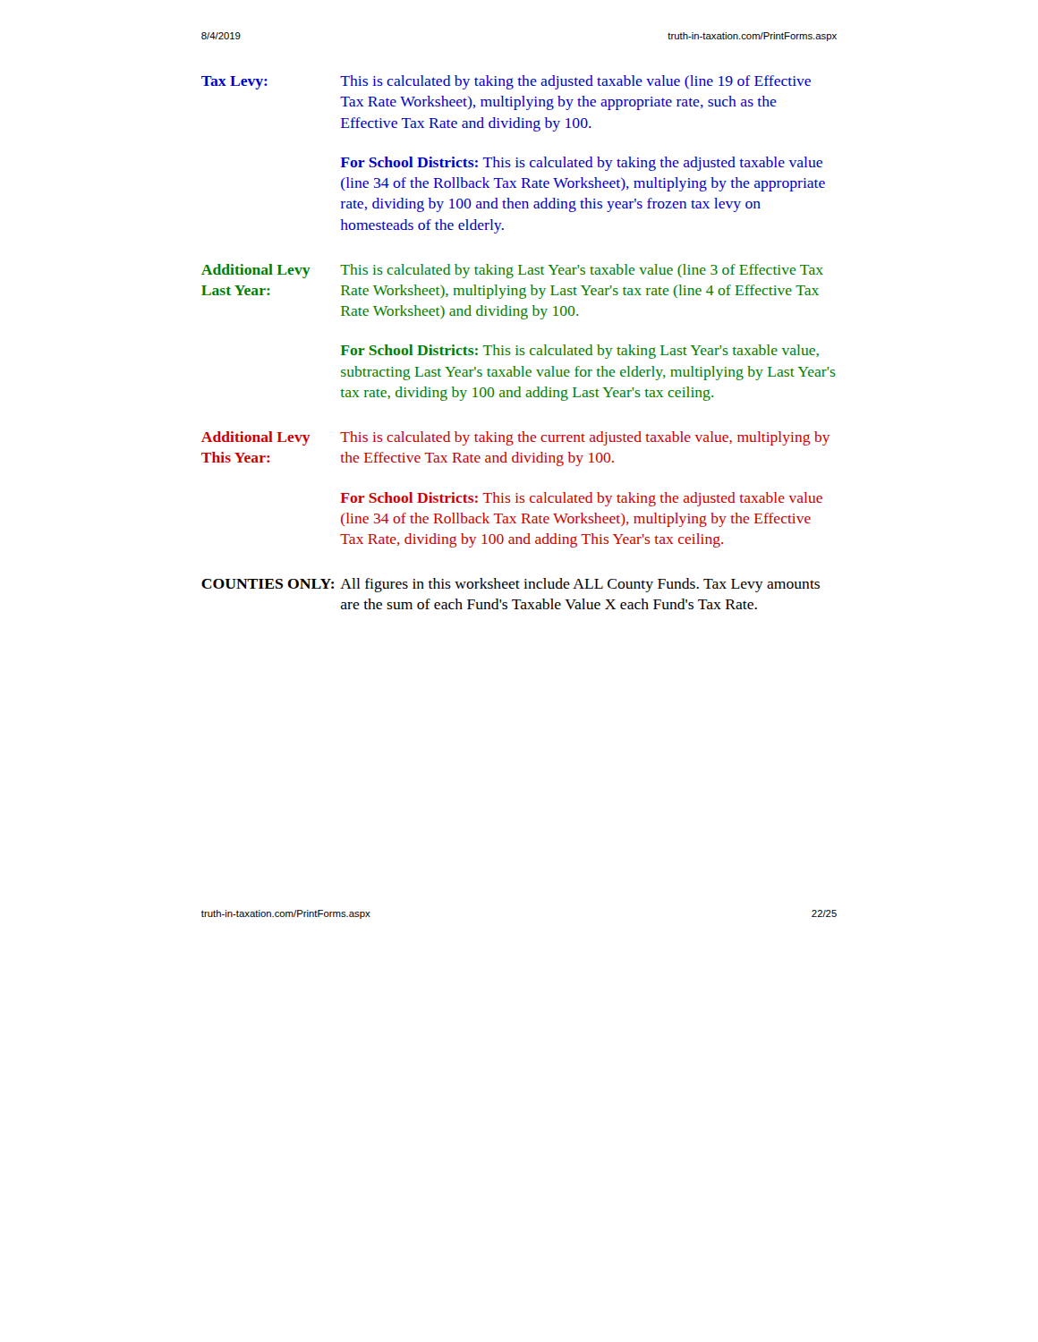8/4/2019 truth-in-taxation.com/PrintForms.aspx
| Tax Levy: | This is calculated by taking the adjusted taxable value (line 19 of Effective Tax Rate Worksheet), multiplying by the appropriate rate, such as the Effective Tax Rate and dividing by 100. For School Districts: This is calculated by taking the adjusted taxable value (line 34 of the Rollback Tax Rate Worksheet), multiplying by the appropriate rate, dividing by 100 and then adding this year's frozen tax levy on homesteads of the elderly. |
| Additional Levy Last Year: | This is calculated by taking Last Year's taxable value (line 3 of Effective Tax Rate Worksheet), multiplying by Last Year's tax rate (line 4 of Effective Tax Rate Worksheet) and dividing by 100. For School Districts: This is calculated by taking Last Year's taxable value, subtracting Last Year's taxable value for the elderly, multiplying by Last Year's tax rate, dividing by 100 and adding Last Year's tax ceiling. |
| Additional Levy This Year: | This is calculated by taking the current adjusted taxable value, multiplying by the Effective Tax Rate and dividing by 100. For School Districts: This is calculated by taking the adjusted taxable value (line 34 of the Rollback Tax Rate Worksheet), multiplying by the Effective Tax Rate, dividing by 100 and adding This Year's tax ceiling. |
| COUNTIES ONLY: | All figures in this worksheet include ALL County Funds. Tax Levy amounts are the sum of each Fund's Taxable Value X each Fund's Tax Rate. |
truth-in-taxation.com/PrintForms.aspx 22/25